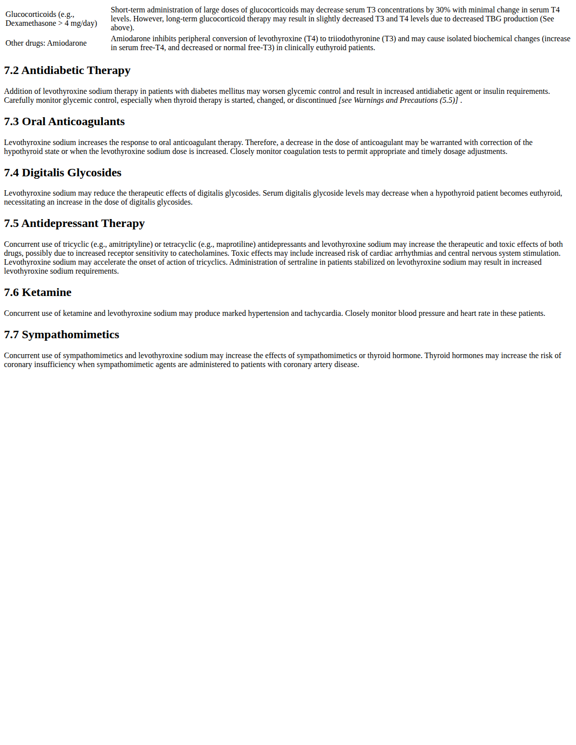| Glucocorticoids (e.g., Dexamethasone > 4 mg/day) | Short-term administration of large doses of glucocorticoids may decrease serum T3 concentrations by 30% with minimal change in serum T4 levels. However, long-term glucocorticoid therapy may result in slightly decreased T3 and T4 levels due to decreased TBG production (See above). |
| Other drugs: Amiodarone | Amiodarone inhibits peripheral conversion of levothyroxine (T4) to triiodothyronine (T3) and may cause isolated biochemical changes (increase in serum free-T4, and decreased or normal free-T3) in clinically euthyroid patients. |
7.2 Antidiabetic Therapy
Addition of levothyroxine sodium therapy in patients with diabetes mellitus may worsen glycemic control and result in increased antidiabetic agent or insulin requirements. Carefully monitor glycemic control, especially when thyroid therapy is started, changed, or discontinued [see Warnings and Precautions (5.5)] .
7.3 Oral Anticoagulants
Levothyroxine sodium increases the response to oral anticoagulant therapy. Therefore, a decrease in the dose of anticoagulant may be warranted with correction of the hypothyroid state or when the levothyroxine sodium dose is increased. Closely monitor coagulation tests to permit appropriate and timely dosage adjustments.
7.4 Digitalis Glycosides
Levothyroxine sodium may reduce the therapeutic effects of digitalis glycosides. Serum digitalis glycoside levels may decrease when a hypothyroid patient becomes euthyroid, necessitating an increase in the dose of digitalis glycosides.
7.5 Antidepressant Therapy
Concurrent use of tricyclic (e.g., amitriptyline) or tetracyclic (e.g., maprotiline) antidepressants and levothyroxine sodium may increase the therapeutic and toxic effects of both drugs, possibly due to increased receptor sensitivity to catecholamines. Toxic effects may include increased risk of cardiac arrhythmias and central nervous system stimulation. Levothyroxine sodium may accelerate the onset of action of tricyclics. Administration of sertraline in patients stabilized on levothyroxine sodium may result in increased levothyroxine sodium requirements.
7.6 Ketamine
Concurrent use of ketamine and levothyroxine sodium may produce marked hypertension and tachycardia. Closely monitor blood pressure and heart rate in these patients.
7.7 Sympathomimetics
Concurrent use of sympathomimetics and levothyroxine sodium may increase the effects of sympathomimetics or thyroid hormone. Thyroid hormones may increase the risk of coronary insufficiency when sympathomimetic agents are administered to patients with coronary artery disease.